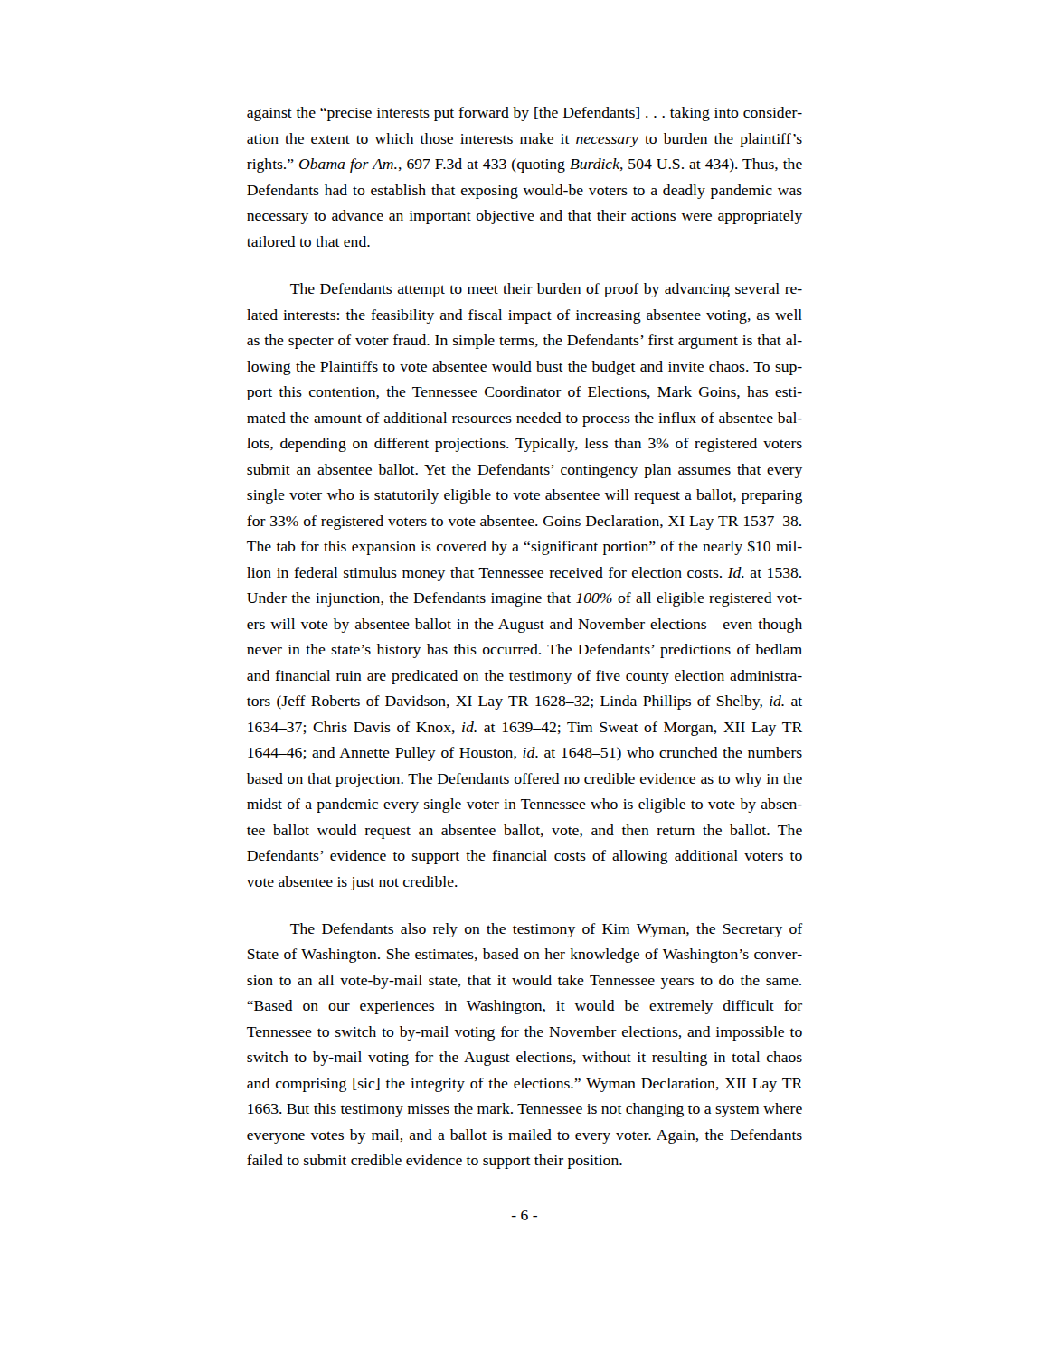against the “precise interests put forward by [the Defendants] . . . taking into consideration the extent to which those interests make it necessary to burden the plaintiff’s rights.” Obama for Am., 697 F.3d at 433 (quoting Burdick, 504 U.S. at 434). Thus, the Defendants had to establish that exposing would-be voters to a deadly pandemic was necessary to advance an important objective and that their actions were appropriately tailored to that end.
The Defendants attempt to meet their burden of proof by advancing several related interests: the feasibility and fiscal impact of increasing absentee voting, as well as the specter of voter fraud. In simple terms, the Defendants’ first argument is that allowing the Plaintiffs to vote absentee would bust the budget and invite chaos. To support this contention, the Tennessee Coordinator of Elections, Mark Goins, has estimated the amount of additional resources needed to process the influx of absentee ballots, depending on different projections. Typically, less than 3% of registered voters submit an absentee ballot. Yet the Defendants’ contingency plan assumes that every single voter who is statutorily eligible to vote absentee will request a ballot, preparing for 33% of registered voters to vote absentee. Goins Declaration, XI Lay TR 1537–38. The tab for this expansion is covered by a “significant portion” of the nearly $10 million in federal stimulus money that Tennessee received for election costs. Id. at 1538. Under the injunction, the Defendants imagine that 100% of all eligible registered voters will vote by absentee ballot in the August and November elections—even though never in the state’s history has this occurred. The Defendants’ predictions of bedlam and financial ruin are predicated on the testimony of five county election administrators (Jeff Roberts of Davidson, XI Lay TR 1628–32; Linda Phillips of Shelby, id. at 1634–37; Chris Davis of Knox, id. at 1639–42; Tim Sweat of Morgan, XII Lay TR 1644–46; and Annette Pulley of Houston, id. at 1648–51) who crunched the numbers based on that projection. The Defendants offered no credible evidence as to why in the midst of a pandemic every single voter in Tennessee who is eligible to vote by absentee ballot would request an absentee ballot, vote, and then return the ballot. The Defendants’ evidence to support the financial costs of allowing additional voters to vote absentee is just not credible.
The Defendants also rely on the testimony of Kim Wyman, the Secretary of State of Washington. She estimates, based on her knowledge of Washington’s conversion to an all vote-by-mail state, that it would take Tennessee years to do the same. “Based on our experiences in Washington, it would be extremely difficult for Tennessee to switch to by-mail voting for the November elections, and impossible to switch to by-mail voting for the August elections, without it resulting in total chaos and comprising [sic] the integrity of the elections.” Wyman Declaration, XII Lay TR 1663. But this testimony misses the mark. Tennessee is not changing to a system where everyone votes by mail, and a ballot is mailed to every voter. Again, the Defendants failed to submit credible evidence to support their position.
- 6 -